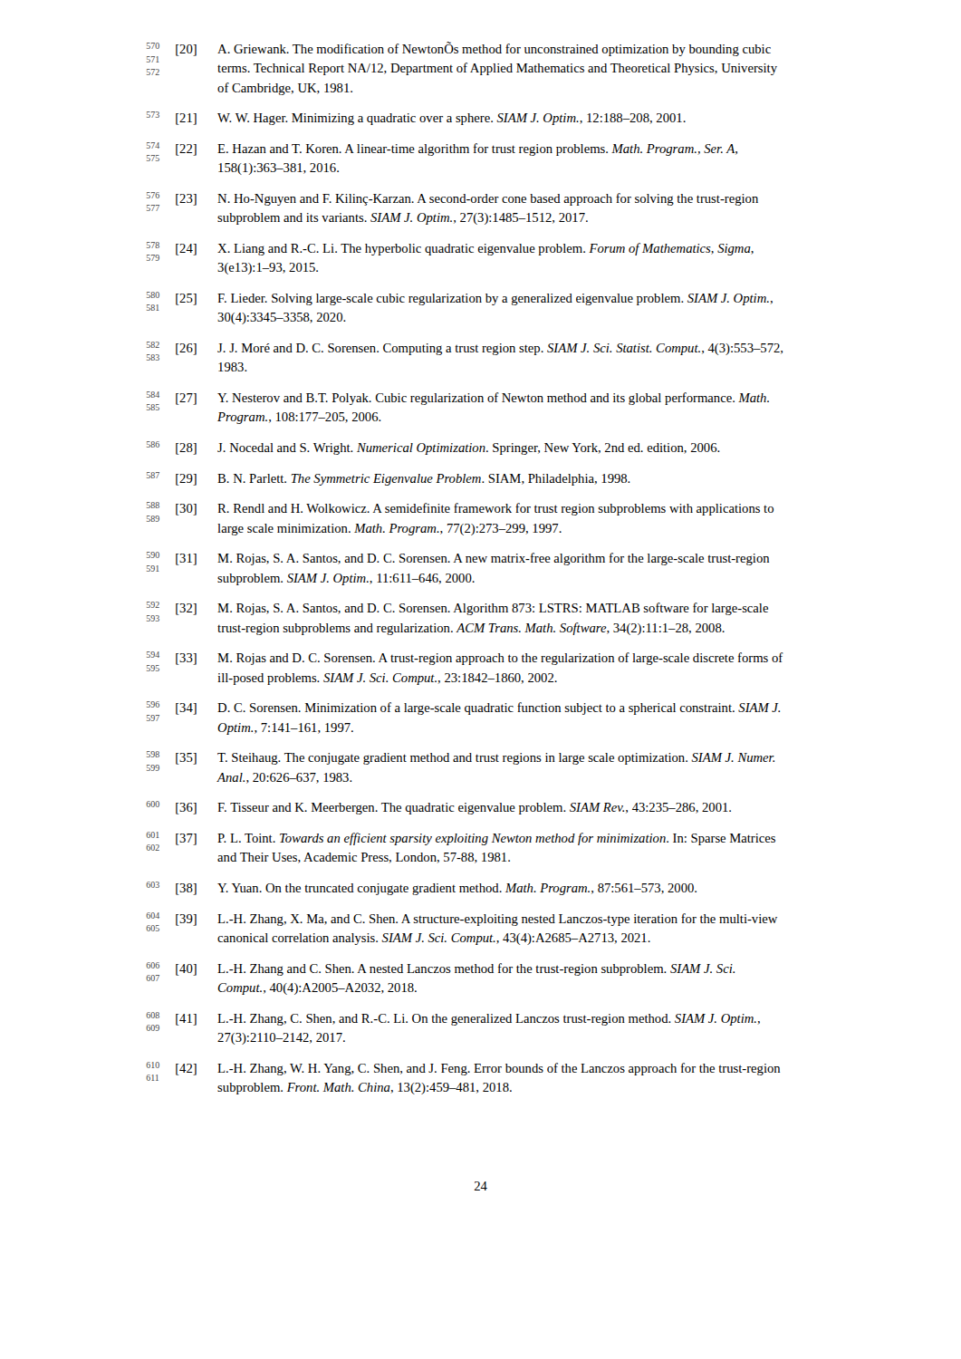570
571
572 [20] A. Griewank. The modification of NewtonÕs method for unconstrained optimization by bounding cubic terms. Technical Report NA/12, Department of Applied Mathematics and Theoretical Physics, University of Cambridge, UK, 1981.
573 [21] W. W. Hager. Minimizing a quadratic over a sphere. SIAM J. Optim., 12:188–208, 2001.
574
575 [22] E. Hazan and T. Koren. A linear-time algorithm for trust region problems. Math. Program., Ser. A, 158(1):363–381, 2016.
576
577 [23] N. Ho-Nguyen and F. Kilinç-Karzan. A second-order cone based approach for solving the trust-region subproblem and its variants. SIAM J. Optim., 27(3):1485–1512, 2017.
578
579 [24] X. Liang and R.-C. Li. The hyperbolic quadratic eigenvalue problem. Forum of Mathematics, Sigma, 3(e13):1–93, 2015.
580
581 [25] F. Lieder. Solving large-scale cubic regularization by a generalized eigenvalue problem. SIAM J. Optim., 30(4):3345–3358, 2020.
582
583 [26] J. J. Moré and D. C. Sorensen. Computing a trust region step. SIAM J. Sci. Statist. Comput., 4(3):553–572, 1983.
584
585 [27] Y. Nesterov and B.T. Polyak. Cubic regularization of Newton method and its global performance. Math. Program., 108:177–205, 2006.
586 [28] J. Nocedal and S. Wright. Numerical Optimization. Springer, New York, 2nd ed. edition, 2006.
587 [29] B. N. Parlett. The Symmetric Eigenvalue Problem. SIAM, Philadelphia, 1998.
588
589 [30] R. Rendl and H. Wolkowicz. A semidefinite framework for trust region subproblems with applications to large scale minimization. Math. Program., 77(2):273–299, 1997.
590
591 [31] M. Rojas, S. A. Santos, and D. C. Sorensen. A new matrix-free algorithm for the large-scale trust-region subproblem. SIAM J. Optim., 11:611–646, 2000.
592
593 [32] M. Rojas, S. A. Santos, and D. C. Sorensen. Algorithm 873: LSTRS: MATLAB software for large-scale trust-region subproblems and regularization. ACM Trans. Math. Software, 34(2):11:1–28, 2008.
594
595 [33] M. Rojas and D. C. Sorensen. A trust-region approach to the regularization of large-scale discrete forms of ill-posed problems. SIAM J. Sci. Comput., 23:1842–1860, 2002.
596
597 [34] D. C. Sorensen. Minimization of a large-scale quadratic function subject to a spherical constraint. SIAM J. Optim., 7:141–161, 1997.
598
599 [35] T. Steihaug. The conjugate gradient method and trust regions in large scale optimization. SIAM J. Numer. Anal., 20:626–637, 1983.
600 [36] F. Tisseur and K. Meerbergen. The quadratic eigenvalue problem. SIAM Rev., 43:235–286, 2001.
601
602 [37] P. L. Toint. Towards an efficient sparsity exploiting Newton method for minimization. In: Sparse Matrices and Their Uses, Academic Press, London, 57-88, 1981.
603 [38] Y. Yuan. On the truncated conjugate gradient method. Math. Program., 87:561–573, 2000.
604
605 [39] L.-H. Zhang, X. Ma, and C. Shen. A structure-exploiting nested Lanczos-type iteration for the multi-view canonical correlation analysis. SIAM J. Sci. Comput., 43(4):A2685–A2713, 2021.
606
607 [40] L.-H. Zhang and C. Shen. A nested Lanczos method for the trust-region subproblem. SIAM J. Sci. Comput., 40(4):A2005–A2032, 2018.
608
609 [41] L.-H. Zhang, C. Shen, and R.-C. Li. On the generalized Lanczos trust-region method. SIAM J. Optim., 27(3):2110–2142, 2017.
610
611 [42] L.-H. Zhang, W. H. Yang, C. Shen, and J. Feng. Error bounds of the Lanczos approach for the trust-region subproblem. Front. Math. China, 13(2):459–481, 2018.
24